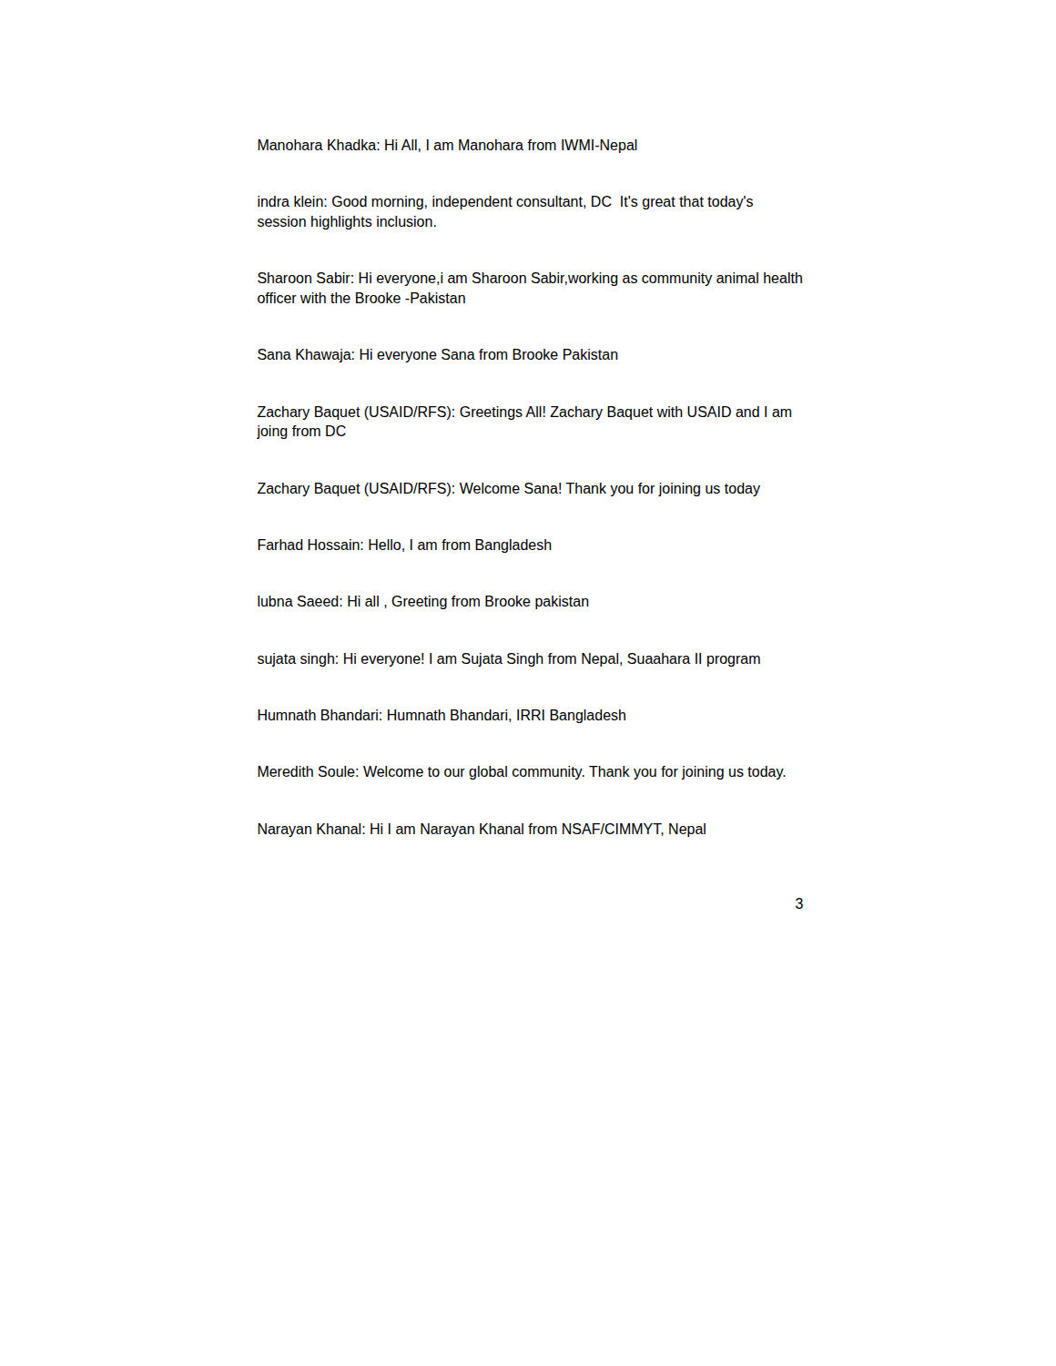Manohara Khadka: Hi All, I am Manohara from IWMI-Nepal
indra klein: Good morning, independent consultant, DC It's great that today's session highlights inclusion.
Sharoon Sabir: Hi everyone,i am Sharoon Sabir,working as community animal health officer with the Brooke -Pakistan
Sana Khawaja: Hi everyone Sana from Brooke Pakistan
Zachary Baquet (USAID/RFS): Greetings All! Zachary Baquet with USAID and I am joing from DC
Zachary Baquet (USAID/RFS): Welcome Sana! Thank you for joining us today
Farhad Hossain: Hello, I am from Bangladesh
lubna Saeed: Hi all , Greeting from Brooke pakistan
sujata singh: Hi everyone! I am Sujata Singh from Nepal, Suaahara II program
Humnath Bhandari: Humnath Bhandari, IRRI Bangladesh
Meredith Soule: Welcome to our global community. Thank you for joining us today.
Narayan Khanal: Hi I am Narayan Khanal from NSAF/CIMMYT, Nepal
3